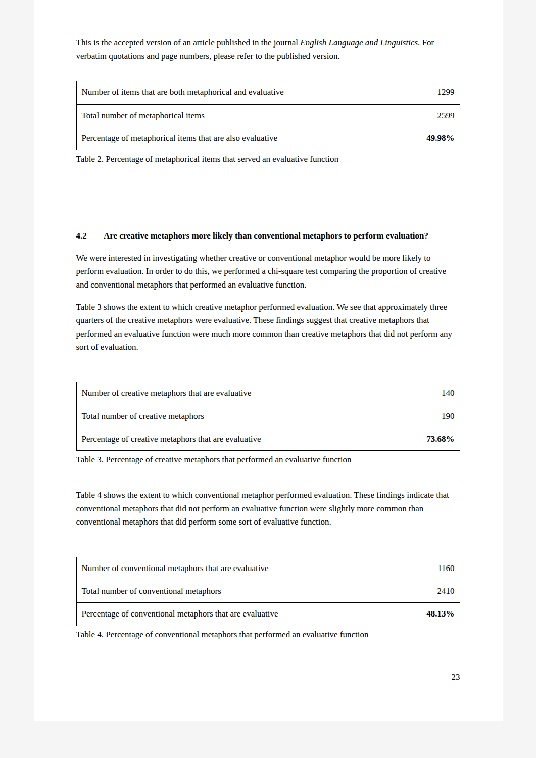This is the accepted version of an article published in the journal English Language and Linguistics. For verbatim quotations and page numbers, please refer to the published version.
| Number of items that are both metaphorical and evaluative | 1299 |
| Total number of metaphorical items | 2599 |
| Percentage of metaphorical items that are also evaluative | 49.98% |
Table 2. Percentage of metaphorical items that served an evaluative function
4.2 Are creative metaphors more likely than conventional metaphors to perform evaluation?
We were interested in investigating whether creative or conventional metaphor would be more likely to perform evaluation. In order to do this, we performed a chi-square test comparing the proportion of creative and conventional metaphors that performed an evaluative function.
Table 3 shows the extent to which creative metaphor performed evaluation. We see that approximately three quarters of the creative metaphors were evaluative. These findings suggest that creative metaphors that performed an evaluative function were much more common than creative metaphors that did not perform any sort of evaluation.
| Number of creative metaphors that are evaluative | 140 |
| Total number of creative metaphors | 190 |
| Percentage of creative metaphors that are evaluative | 73.68% |
Table 3. Percentage of creative metaphors that performed an evaluative function
Table 4 shows the extent to which conventional metaphor performed evaluation. These findings indicate that conventional metaphors that did not perform an evaluative function were slightly more common than conventional metaphors that did perform some sort of evaluative function.
| Number of conventional metaphors that are evaluative | 1160 |
| Total number of conventional metaphors | 2410 |
| Percentage of conventional metaphors that are evaluative | 48.13% |
Table 4. Percentage of conventional metaphors that performed an evaluative function
23